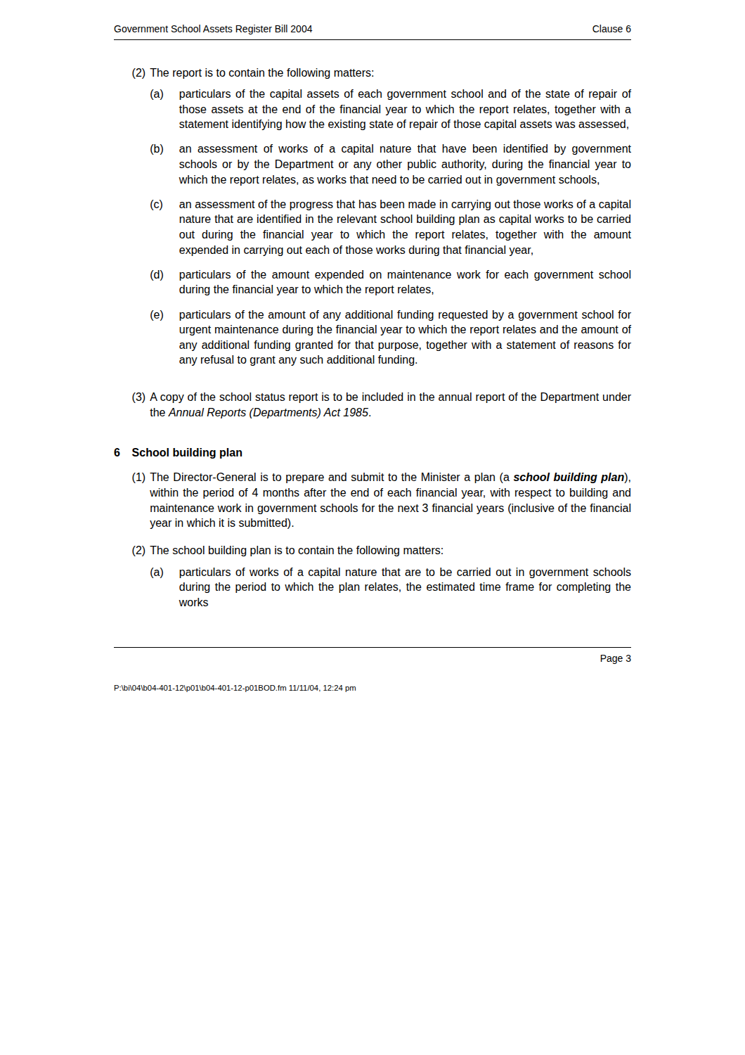Government School Assets Register Bill 2004
Clause 6
(2)
The report is to contain the following matters:
(a)
particulars of the capital assets of each government school and of the state of repair of those assets at the end of the financial year to which the report relates, together with a statement identifying how the existing state of repair of those capital assets was assessed,
(b)
an assessment of works of a capital nature that have been identified by government schools or by the Department or any other public authority, during the financial year to which the report relates, as works that need to be carried out in government schools,
(c)
an assessment of the progress that has been made in carrying out those works of a capital nature that are identified in the relevant school building plan as capital works to be carried out during the financial year to which the report relates, together with the amount expended in carrying out each of those works during that financial year,
(d)
particulars of the amount expended on maintenance work for each government school during the financial year to which the report relates,
(e)
particulars of the amount of any additional funding requested by a government school for urgent maintenance during the financial year to which the report relates and the amount of any additional funding granted for that purpose, together with a statement of reasons for any refusal to grant any such additional funding.
(3)
A copy of the school status report is to be included in the annual report of the Department under the Annual Reports (Departments) Act 1985.
6 School building plan
(1)
The Director-General is to prepare and submit to the Minister a plan (a school building plan), within the period of 4 months after the end of each financial year, with respect to building and maintenance work in government schools for the next 3 financial years (inclusive of the financial year in which it is submitted).
(2)
The school building plan is to contain the following matters:
(a)
particulars of works of a capital nature that are to be carried out in government schools during the period to which the plan relates, the estimated time frame for completing the works
Page 3
P:\bi\04\b04-401-12\p01\b04-401-12-p01BOD.fm 11/11/04, 12:24 pm